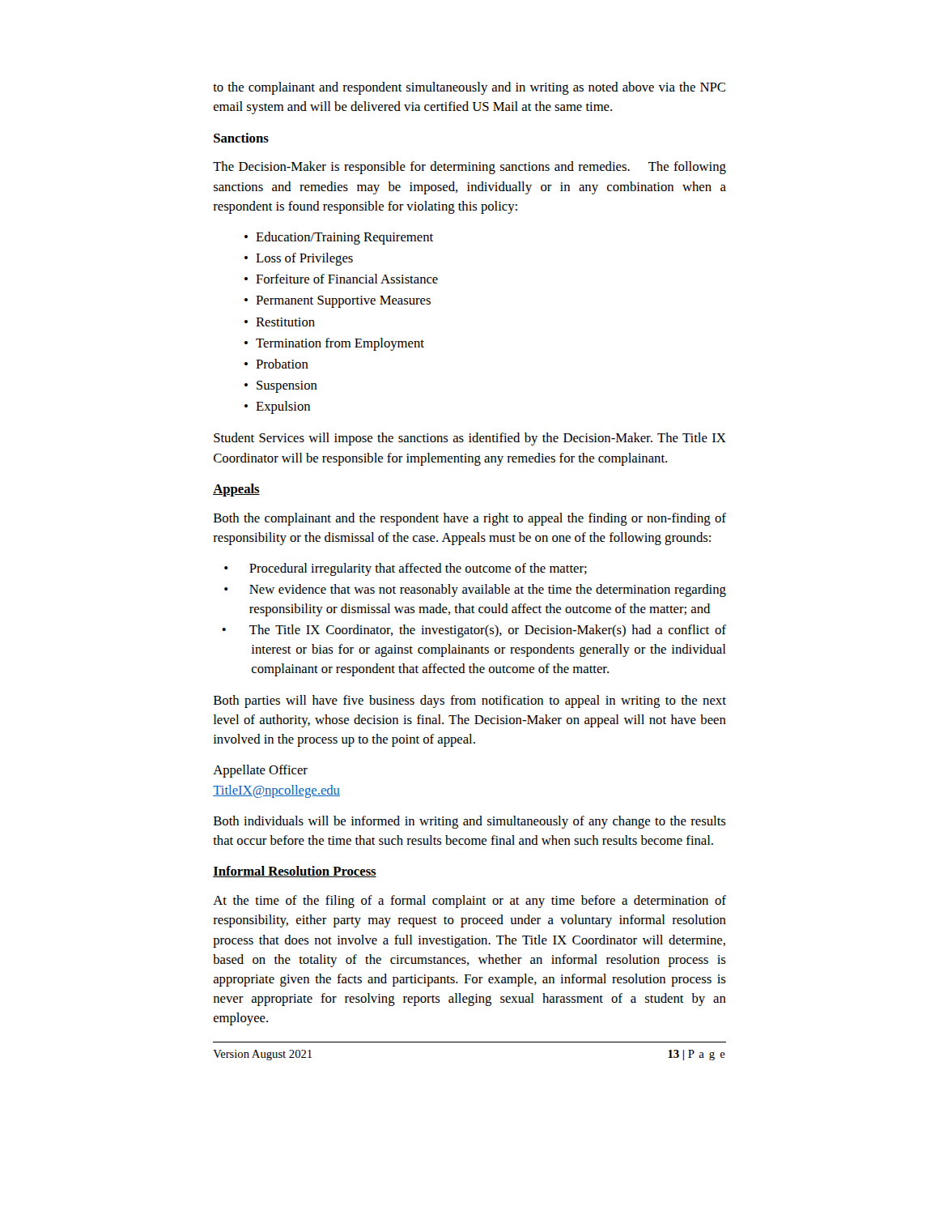to the complainant and respondent simultaneously and in writing as noted above via the NPC email system and will be delivered via certified US Mail at the same time.
Sanctions
The Decision-Maker is responsible for determining sanctions and remedies. The following sanctions and remedies may be imposed, individually or in any combination when a respondent is found responsible for violating this policy:
Education/Training Requirement
Loss of Privileges
Forfeiture of Financial Assistance
Permanent Supportive Measures
Restitution
Termination from Employment
Probation
Suspension
Expulsion
Student Services will impose the sanctions as identified by the Decision-Maker. The Title IX Coordinator will be responsible for implementing any remedies for the complainant.
Appeals
Both the complainant and the respondent have a right to appeal the finding or non-finding of responsibility or the dismissal of the case. Appeals must be on one of the following grounds:
Procedural irregularity that affected the outcome of the matter;
New evidence that was not reasonably available at the time the determination regarding responsibility or dismissal was made, that could affect the outcome of the matter; and
The Title IX Coordinator, the investigator(s), or Decision-Maker(s) had a conflict of interest or bias for or against complainants or respondents generally or the individual complainant or respondent that affected the outcome of the matter.
Both parties will have five business days from notification to appeal in writing to the next level of authority, whose decision is final. The Decision-Maker on appeal will not have been involved in the process up to the point of appeal.
Appellate Officer
TitleIX@npcollege.edu
Both individuals will be informed in writing and simultaneously of any change to the results that occur before the time that such results become final and when such results become final.
Informal Resolution Process
At the time of the filing of a formal complaint or at any time before a determination of responsibility, either party may request to proceed under a voluntary informal resolution process that does not involve a full investigation. The Title IX Coordinator will determine, based on the totality of the circumstances, whether an informal resolution process is appropriate given the facts and participants. For example, an informal resolution process is never appropriate for resolving reports alleging sexual harassment of a student by an employee.
Version August 2021 13 | P a g e